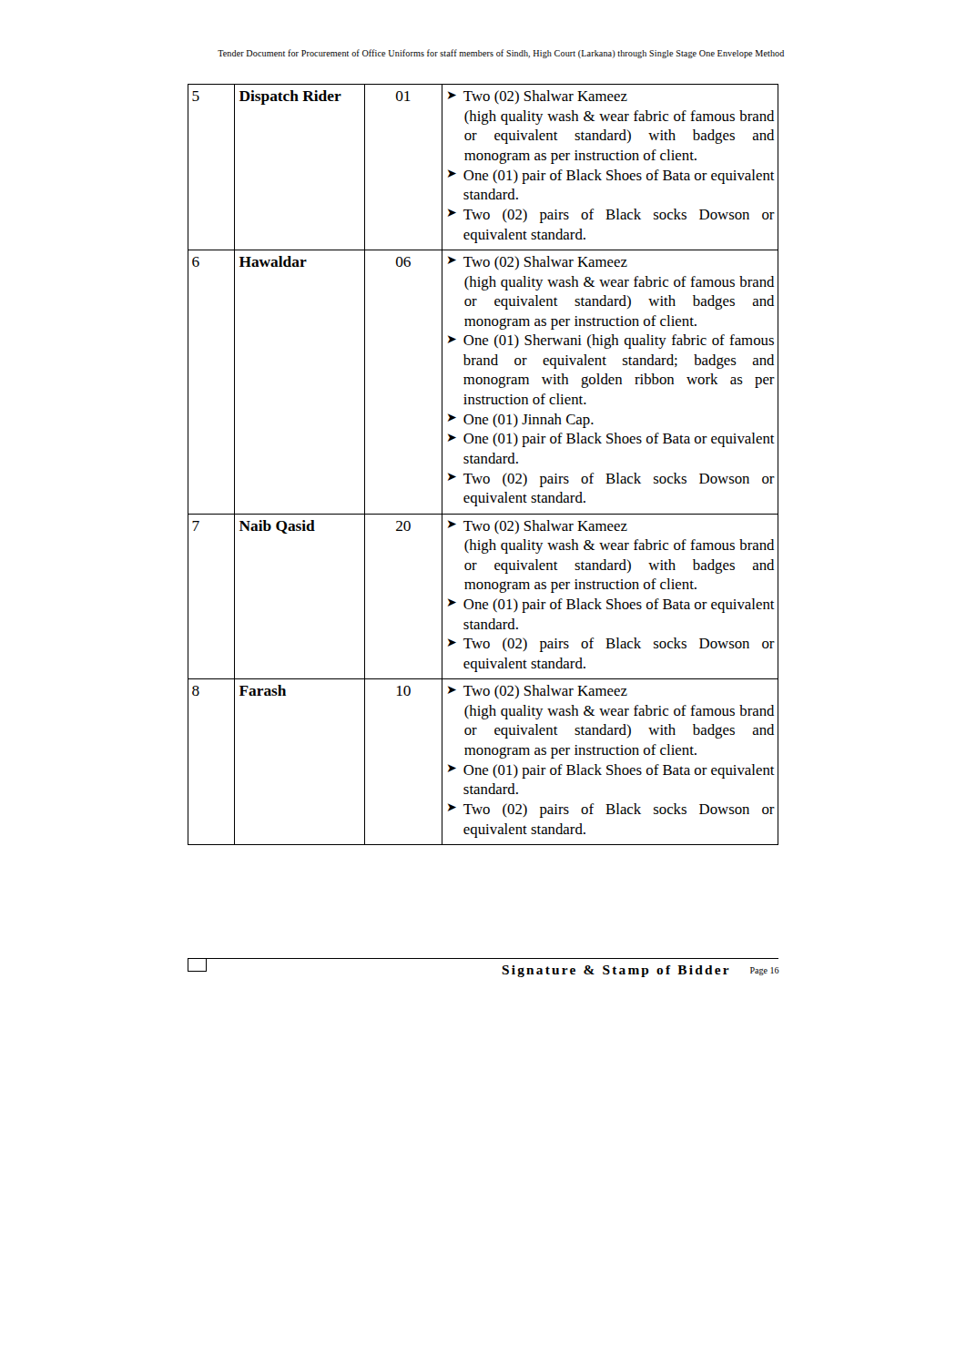Tender Document for Procurement of Office Uniforms for staff members of Sindh, High Court (Larkana) through Single Stage One Envelope Method
| 5 | Dispatch Rider | 01 | Two (02) Shalwar Kameez (high quality wash & wear fabric of famous brand or equivalent standard) with badges and monogram as per instruction of client. One (01) pair of Black Shoes of Bata or equivalent standard. Two (02) pairs of Black socks Dowson or equivalent standard. |
| 6 | Hawaldar | 06 | Two (02) Shalwar Kameez (high quality wash & wear fabric of famous brand or equivalent standard) with badges and monogram as per instruction of client. One (01) Sherwani (high quality fabric of famous brand or equivalent standard; badges and monogram with golden ribbon work as per instruction of client. One (01) Jinnah Cap. One (01) pair of Black Shoes of Bata or equivalent standard. Two (02) pairs of Black socks Dowson or equivalent standard. |
| 7 | Naib Qasid | 20 | Two (02) Shalwar Kameez (high quality wash & wear fabric of famous brand or equivalent standard) with badges and monogram as per instruction of client. One (01) pair of Black Shoes of Bata or equivalent standard. Two (02) pairs of Black socks Dowson or equivalent standard. |
| 8 | Farash | 10 | Two (02) Shalwar Kameez (high quality wash & wear fabric of famous brand or equivalent standard) with badges and monogram as per instruction of client. One (01) pair of Black Shoes of Bata or equivalent standard. Two (02) pairs of Black socks Dowson or equivalent standard. |
Signature & Stamp of Bidder
Page 16